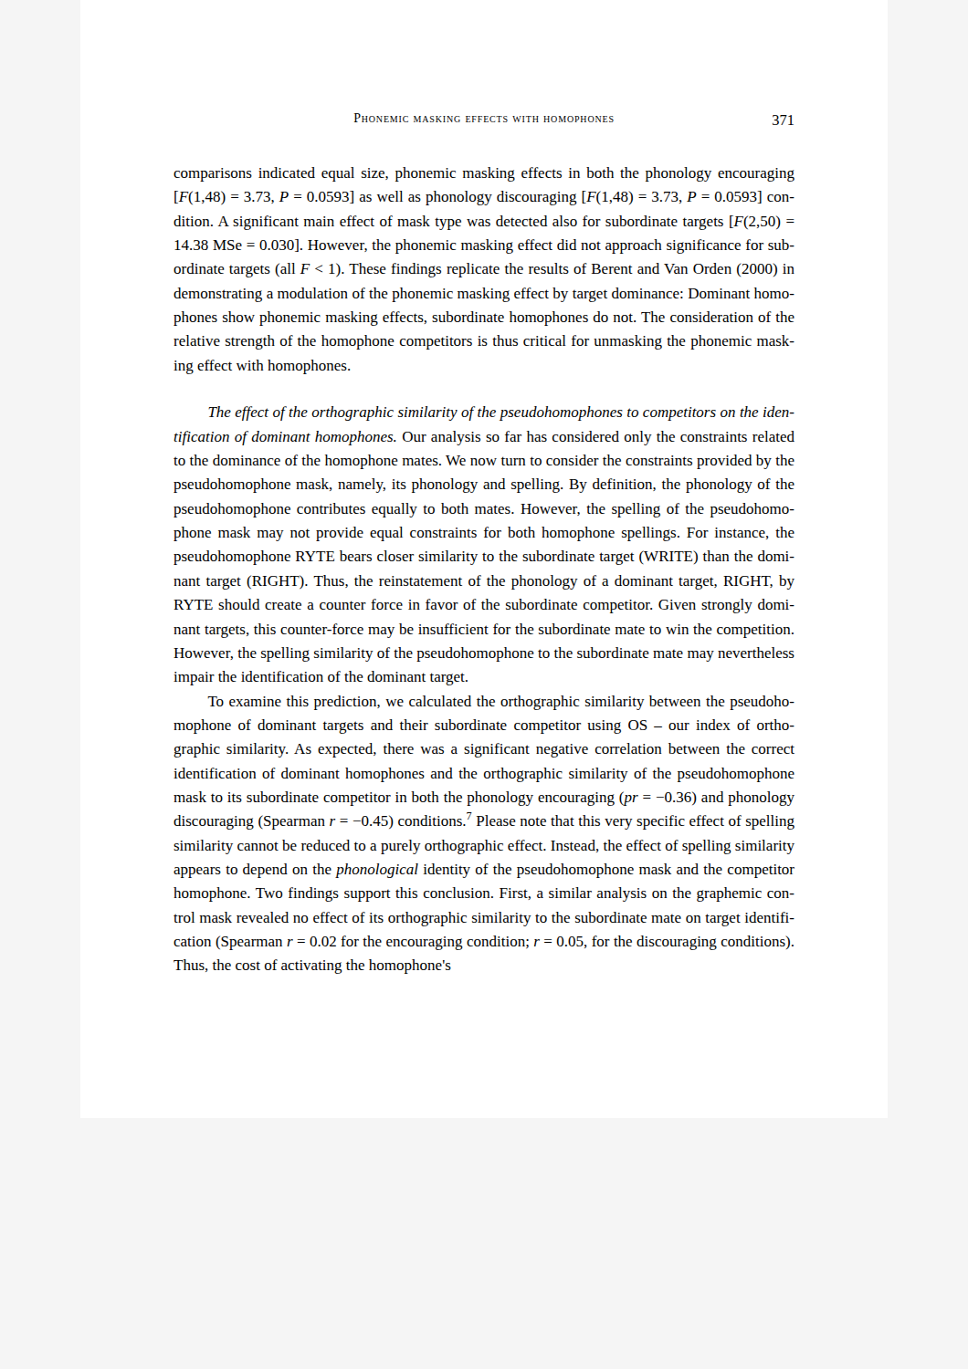Phonemic masking effects with homophones 371
comparisons indicated equal size, phonemic masking effects in both the phonology encouraging [F(1,48) = 3.73, P = 0.0593] as well as phonology discouraging [F(1,48) = 3.73, P = 0.0593] condition. A significant main effect of mask type was detected also for subordinate targets [F(2,50) = 14.38 MSe = 0.030]. However, the phonemic masking effect did not approach significance for subordinate targets (all F < 1). These findings replicate the results of Berent and Van Orden (2000) in demonstrating a modulation of the phonemic masking effect by target dominance: Dominant homophones show phonemic masking effects, subordinate homophones do not. The consideration of the relative strength of the homophone competitors is thus critical for unmasking the phonemic masking effect with homophones.
The effect of the orthographic similarity of the pseudohomophones to competitors on the identification of dominant homophones. Our analysis so far has considered only the constraints related to the dominance of the homophone mates. We now turn to consider the constraints provided by the pseudohomophone mask, namely, its phonology and spelling. By definition, the phonology of the pseudohomophone contributes equally to both mates. However, the spelling of the pseudohomophone mask may not provide equal constraints for both homophone spellings. For instance, the pseudohomophone RYTE bears closer similarity to the subordinate target (WRITE) than the dominant target (RIGHT). Thus, the reinstatement of the phonology of a dominant target, RIGHT, by RYTE should create a counter force in favor of the subordinate competitor. Given strongly dominant targets, this counter-force may be insufficient for the subordinate mate to win the competition. However, the spelling similarity of the pseudohomophone to the subordinate mate may nevertheless impair the identification of the dominant target.
To examine this prediction, we calculated the orthographic similarity between the pseudohomophone of dominant targets and their subordinate competitor using OS – our index of orthographic similarity. As expected, there was a significant negative correlation between the correct identification of dominant homophones and the orthographic similarity of the pseudohomophone mask to its subordinate competitor in both the phonology encouraging (pr = −0.36) and phonology discouraging (Spearman r = −0.45) conditions.7 Please note that this very specific effect of spelling similarity cannot be reduced to a purely orthographic effect. Instead, the effect of spelling similarity appears to depend on the phonological identity of the pseudohomophone mask and the competitor homophone. Two findings support this conclusion. First, a similar analysis on the graphemic control mask revealed no effect of its orthographic similarity to the subordinate mate on target identification (Spearman r = 0.02 for the encouraging condition; r = 0.05, for the discouraging conditions). Thus, the cost of activating the homophone's